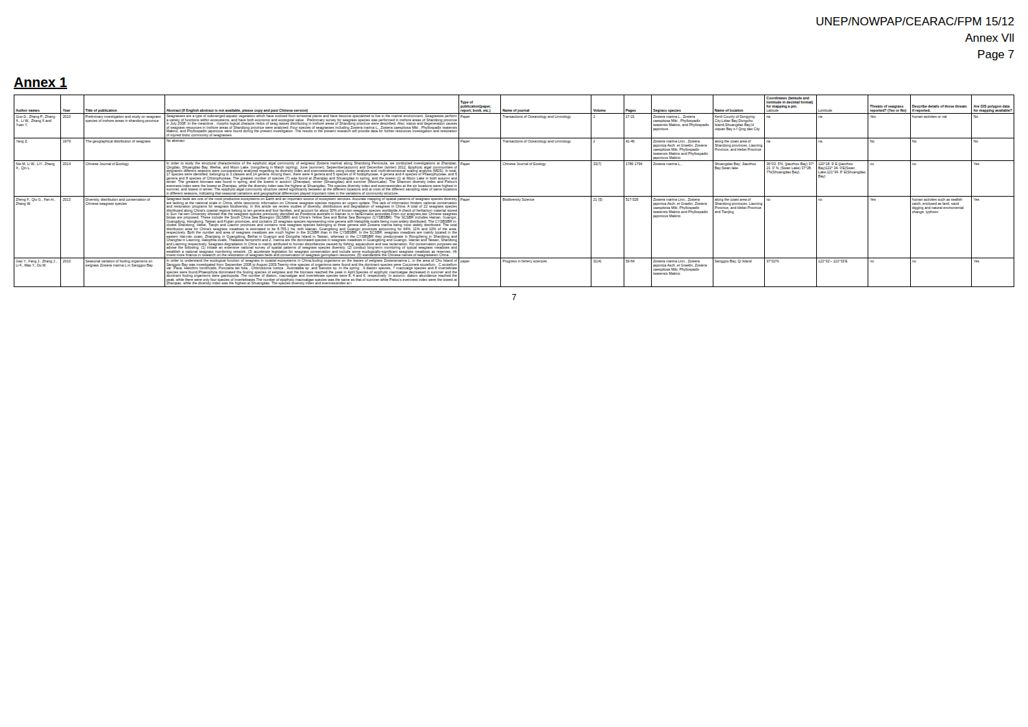UNEP/NOWPAP/CEARAC/FPM 15/12
Annex Vll
Page 7
Annex 1
| Author names | Year | Title of publication | Abstract (If English abstract is not available, please copy and past Chinese version) | Type of publication(paper, report, book, etc.) | Name of journal | Volume | Pages | Segrass species | Name of location | Coordinates (latitude and lontitude in decimal format) for mapping a pin. Latitude | Lontitude | Threats of seagrass reported? (Yes or No) | Describe details of those threats if reported. | Are GIS polygon data for mapping available? |
| --- | --- | --- | --- | --- | --- | --- | --- | --- | --- | --- | --- | --- | --- | --- |
| Guo D., Zhang P., Zhang X., Li W., Zhang X.and Yuan Y. | 2010 | Preliminary investigation and study on seagrass species of inshore areas in shandong province | Seagrasses are a type of submerged aquatic vegetation which have evolved from terrestrial plants and have become specialized to live in the marine environment. Seagrasses perform a variety of functions within ecosystems, and have both economic and ecological value . Preliminary survey for seagrass species was performed in inshore areas of Shandong province in July 2008 .In the meantime , morpho logical characte ristics of seag rasses distributing in inshore areas of Shandong province were described. Also, status and degeneration causes of seagrass resources in inshore areas of Shandong province were analyzed .Four species of seagrasses including Zostera marina L., Zostera caespitosa Miki , Phyllospadix iwatensis Makino, and Phyllospadix japonicus were found during the present investigation .The results in the present research will provide data for further resources investigation and restoration of injured biotic community of seagrasses. | Paper | Transactions of Oceanology and Limnology | 2 | 17-21 | Zostera marina L., Zostera caespitosa Miki , Phyllospadix iwatensis Makino, and Phyllospadix japonicus | Kenli County of Dongying City;Lidao Bay;Dongchu Island;Shuangdao Bay;H uiquan Bay o f Qing dao City | na | na | Yes | human activites or nat | No |
| Yang Z. | 1979 | The geographical distribution of seagrass | No abstract | Paper | Transactions of Oceanology and Limnology | 2 | 41-46 | Zostera marina Linn., Zostera japonica Asch. et Graebn, Zostera caespitosa Miki, Phyllospadix iwatensis Makino and Phyllospadix japonicus Makino | along the coast area of Shandong provinces, Liaoning Province, and Hebei Province | na | na | No | No | No |
| Nie M, Li W., LiY., Zhang X., Qin L. | 2014 | Chinese Journal of Ecology | In order to study the structural characteristics of the epiphytic algal community of eelgrass( Zostera marina) along Shandong Peninsula, we conducted investigations at Zhanqiao, Qingdao, Shuangdao Bay, Weihai, and Moon Lake, (rongcheng in March (spring), June (summer), September(autumn) and December (winter) 2012, Epiphytic algal communities of eelgrassin different seasons were comparatively analyzed regarding its diversity index and evennessindex using cluster analysis and multi-dimensional scaling analysis (MDS). In total, 17 species were identified, belonging to 3 classes and 14 genera. Among them, there were 4 genera and 5 species of R hodophyceae, 4 genera and 4 species of Phaeophyceae, and 6 genera and 8 species of Chlorophyceae. The greatest number of species (7) was found at Zhanqiao and Shuangdao in spring, and the lowest (1) at Moon Lake in both autumn and winter. The greatest biomass was found in spring, and the lowest in autumn (Zhanqiao), winter (Shuangdao) and summer (MoonLake). The Shannon diversity index and Pielou's evenness index were the lowest at Zhanqiao, while the diversity index was the highest at Shuangdao, The species diversity index and evennessindex at the six locations were highest in summer, and lowest in winter. The epiphytic algal community structure varied significantly between at the different locations and at most of the different sampling sites of same locations in different seasons, indicating that seasonal variations and geographical differences played important roles in the variations of community structure. | Paper | Chinese Journal of Ecology | 33(7) | 1786 1794 | Zostera marina L., | Shuangdao Bay; Jiaozhou Bay;Swan lake | 36°03. 5'N, (jiaozhou Bay) 37° 21. 0' N, (Swan Lake) 37°28. 7'N(Shuangdao Bay). | 120°18. 9' E (jiaozhou Bay)122° 34. 0'E(Swan Lake;121°34. 8' E(Shuangdao Bay) | no | no | Yes |
| Zheng F., Qiu G., Fan H., Zhang W. | 2013 | Diversity, distribution and conservation of Chinese seagrass species | Seagrass beds are one of the most productive ecosystems on Earth and an important source of ecosystem services. Accurate mapping of spatial patterns of seagrass species diversity are lacking at the national scale in China, while taxonomic information on Chinese seagrass species requires an urgent update. This lack of information hinders national conservation and restoration programs for seagrass biodiversity. In this article we review studies of diversity, distributions and degradation of seagrass in China. A total of 22 seagrass species distributed along China's coastal regions belong to ten genera and four families, and account for about 30% of known seagrass species worldwide.A check of herbarium material stored in Sun Yat-sen University showed that the seagrass species previously identified as Posidonia australis in Hainan is in factErinalus acoroides.From our analyses,two Chinese seagrass biotas are proposed. These include the South China Sea Bioregion (SCSBR) and China's Yellow Sea and Bohai Sea Bioregion (CYSBSBR). The SCSBR includes Hainan, Guangxi, Guangdong, Hongkong, Taiwan and Fujian provinces, and contains 15 seagrass species representing nine genera with Halophila ovalis being most widely distributed. The CYSBSBR in-cludes Shandong, Hebei, Tianjin and Liaonin provinces and contains nine seagrass species belonging to three genera with Zostera marina being most widely distributed. The total distribution area for China's seagrass meadows is estimated to be 8,765.1 ha, with Hainan, Guangdong and Guangxi provinces accounting for 64%, 11% and 10% of the area, respectively. Both the number and area of seagrass meadows are much higher in the SCSBR than in the CYSBSBR. In the SCSBR, seagrass meadows are mainly located in the eastern Hai-nan coast, Zhanjiang in Guangdong, Beihai in Guangxi and Dongsha Island in Taiwan, whereas in the CYSBSBR they predominate in Rongcheng in Shandong and Changhai in Liaoning. Halophila ovalis, Thalassia hemprichii and Z. marina are the dominated species in seagrass meadows in Guangdong and Guangxi, Hainan and Taiwan, Shandong and Liaoning respectively. Seagrass degradation in China is mainly attributed to human disturbances caused by fishing, aquaculture and sea reclamation. For conservation purposes we advise the following: (1) initiate an extensive national survey of spatial patterns of seagrass species diversity; (2) conduct long-term monitoring of typical seagrass meadows and establish a national seagrass monitoring network; (3) accelerate legislation for seagrass conservation and include some ecologically-significant seagrass meadows as reserves; (4) invest more finance in research on the restoration of seagrass beds and conservation of seagrass germplasm resources; (5) standardize the Chinese names of seagrassesin China. | Paper | Biodiversity Science | 21 (5) | 517-526 | Zostera marina Linn., Zostera japonica Asch. et Graebn, Zostera caespitosa Miki, Phyllospadix iwatensis Makino and Phyllospadix japonicus Makino | along the coast area of Shandong provinces, Liaoning Province, and Hebei Province and Tianjing | no | no | Yes | human activites such as seafish catch, enclosed as land, sand digging and natural enviromental change, typhoon | Yes |
| Gao Y., Fang J., Zhang J., Li F., Mao Y., Du M. | 2010 | Seasonal variation of fouling organisms on eelgrass Zostera marina L.in Sanggou Bay | In order to understand the ecological function of seagrass in coastal ecosystems in China,fouling organisms on the leaves of eelgrass Zosteramarina L .in the area of Chu Island of Sanggou Bay was investigated from September 2008 to August 2009.Twenty-nine species of organisms were found and the dominant species were Cocconeis scutellum , C.scutellum var .Pava, Halothrix lumbricalis, Punctaria lati folia , Chlorostoma rustica , Australaba sp .and Stenotis sp .In the spring , 9 diatom species, 7 macroalge species and 8 invertebrate species were found.Phaeophyta dominated the fouling species of eelgrass and the biomass reached the peak in April.Species of epiphytic macroalgae decreased in summer and the dominant fouling organisms were gastropoda .The number of diatom, macroalgae and invertebrate species were 8, 4 and 6, respectively .In autumn, diatom abundance reached the peak, while there were only four species of invertebrates.The number of epiphytic macroalgae species was the same as that of summer while Pielou's evenness index were the lowest at Zhanqiao, while the diversity index was the highest at Shuangdao. The species diversity index and evennessindex at t | paper | Progress in fishery sciences | 31(4) | 59-64 | Zostera marina Linn., Zostera japonica Asch. et Graebn, Zostera caespitosa Miki, Phyllospadix iwatensis Makino | Sanggou Bay, Qi Island | 37°02'N | 122°32'~ 122°33'E | no | no | Yes |
7